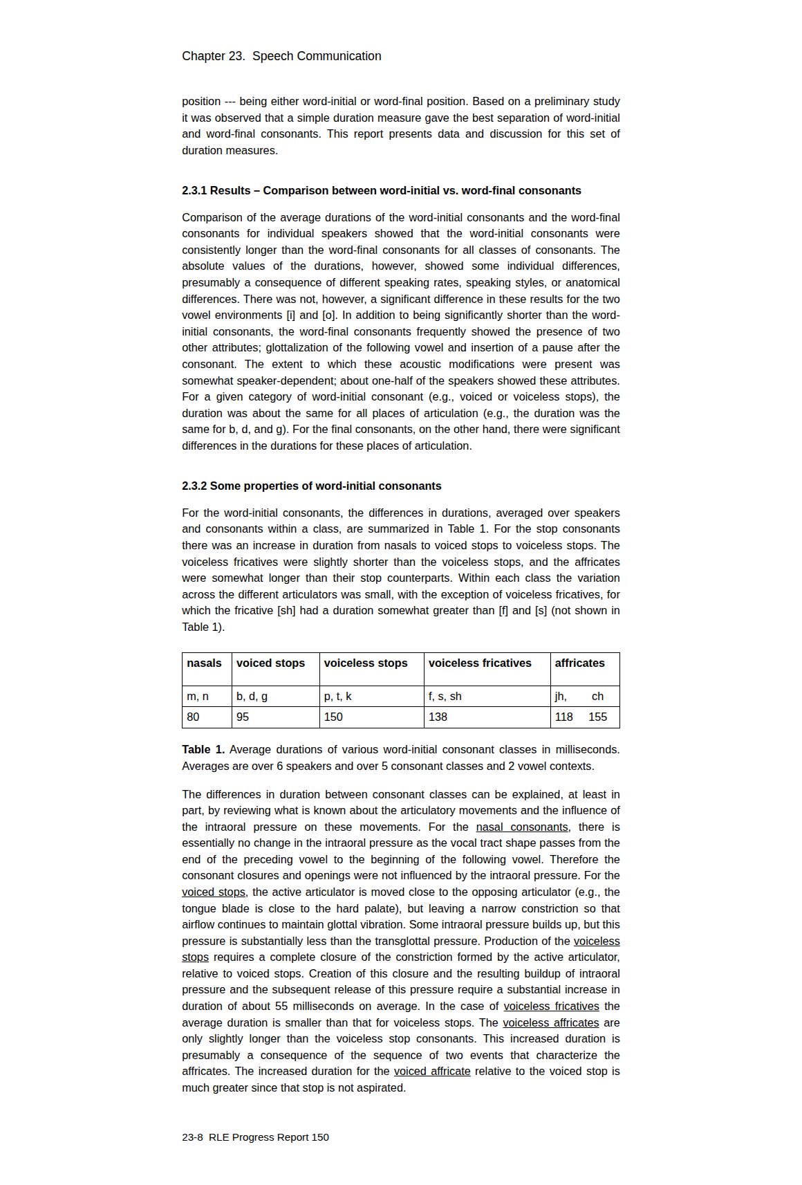Chapter 23. Speech Communication
position --- being either word-initial or word-final position. Based on a preliminary study it was observed that a simple duration measure gave the best separation of word-initial and word-final consonants. This report presents data and discussion for this set of duration measures.
2.3.1 Results – Comparison between word-initial vs. word-final consonants
Comparison of the average durations of the word-initial consonants and the word-final consonants for individual speakers showed that the word-initial consonants were consistently longer than the word-final consonants for all classes of consonants. The absolute values of the durations, however, showed some individual differences, presumably a consequence of different speaking rates, speaking styles, or anatomical differences. There was not, however, a significant difference in these results for the two vowel environments [i] and [o]. In addition to being significantly shorter than the word-initial consonants, the word-final consonants frequently showed the presence of two other attributes; glottalization of the following vowel and insertion of a pause after the consonant. The extent to which these acoustic modifications were present was somewhat speaker-dependent; about one-half of the speakers showed these attributes. For a given category of word-initial consonant (e.g., voiced or voiceless stops), the duration was about the same for all places of articulation (e.g., the duration was the same for b, d, and g). For the final consonants, on the other hand, there were significant differences in the durations for these places of articulation.
2.3.2 Some properties of word-initial consonants
For the word-initial consonants, the differences in durations, averaged over speakers and consonants within a class, are summarized in Table 1. For the stop consonants there was an increase in duration from nasals to voiced stops to voiceless stops. The voiceless fricatives were slightly shorter than the voiceless stops, and the affricates were somewhat longer than their stop counterparts. Within each class the variation across the different articulators was small, with the exception of voiceless fricatives, for which the fricative [sh] had a duration somewhat greater than [f] and [s] (not shown in Table 1).
| nasals | voiced stops | voiceless stops | voiceless fricatives | affricates |
| --- | --- | --- | --- | --- |
| m, n | b, d, g | p, t, k | f, s, sh | jh, ch |
| 80 | 95 | 150 | 138 | 118 155 |
Table 1. Average durations of various word-initial consonant classes in milliseconds. Averages are over 6 speakers and over 5 consonant classes and 2 vowel contexts.
The differences in duration between consonant classes can be explained, at least in part, by reviewing what is known about the articulatory movements and the influence of the intraoral pressure on these movements. For the nasal consonants, there is essentially no change in the intraoral pressure as the vocal tract shape passes from the end of the preceding vowel to the beginning of the following vowel. Therefore the consonant closures and openings were not influenced by the intraoral pressure. For the voiced stops, the active articulator is moved close to the opposing articulator (e.g., the tongue blade is close to the hard palate), but leaving a narrow constriction so that airflow continues to maintain glottal vibration. Some intraoral pressure builds up, but this pressure is substantially less than the transglottal pressure. Production of the voiceless stops requires a complete closure of the constriction formed by the active articulator, relative to voiced stops. Creation of this closure and the resulting buildup of intraoral pressure and the subsequent release of this pressure require a substantial increase in duration of about 55 milliseconds on average. In the case of voiceless fricatives the average duration is smaller than that for voiceless stops. The voiceless affricates are only slightly longer than the voiceless stop consonants. This increased duration is presumably a consequence of the sequence of two events that characterize the affricates. The increased duration for the voiced affricate relative to the voiced stop is much greater since that stop is not aspirated.
23-8 RLE Progress Report 150